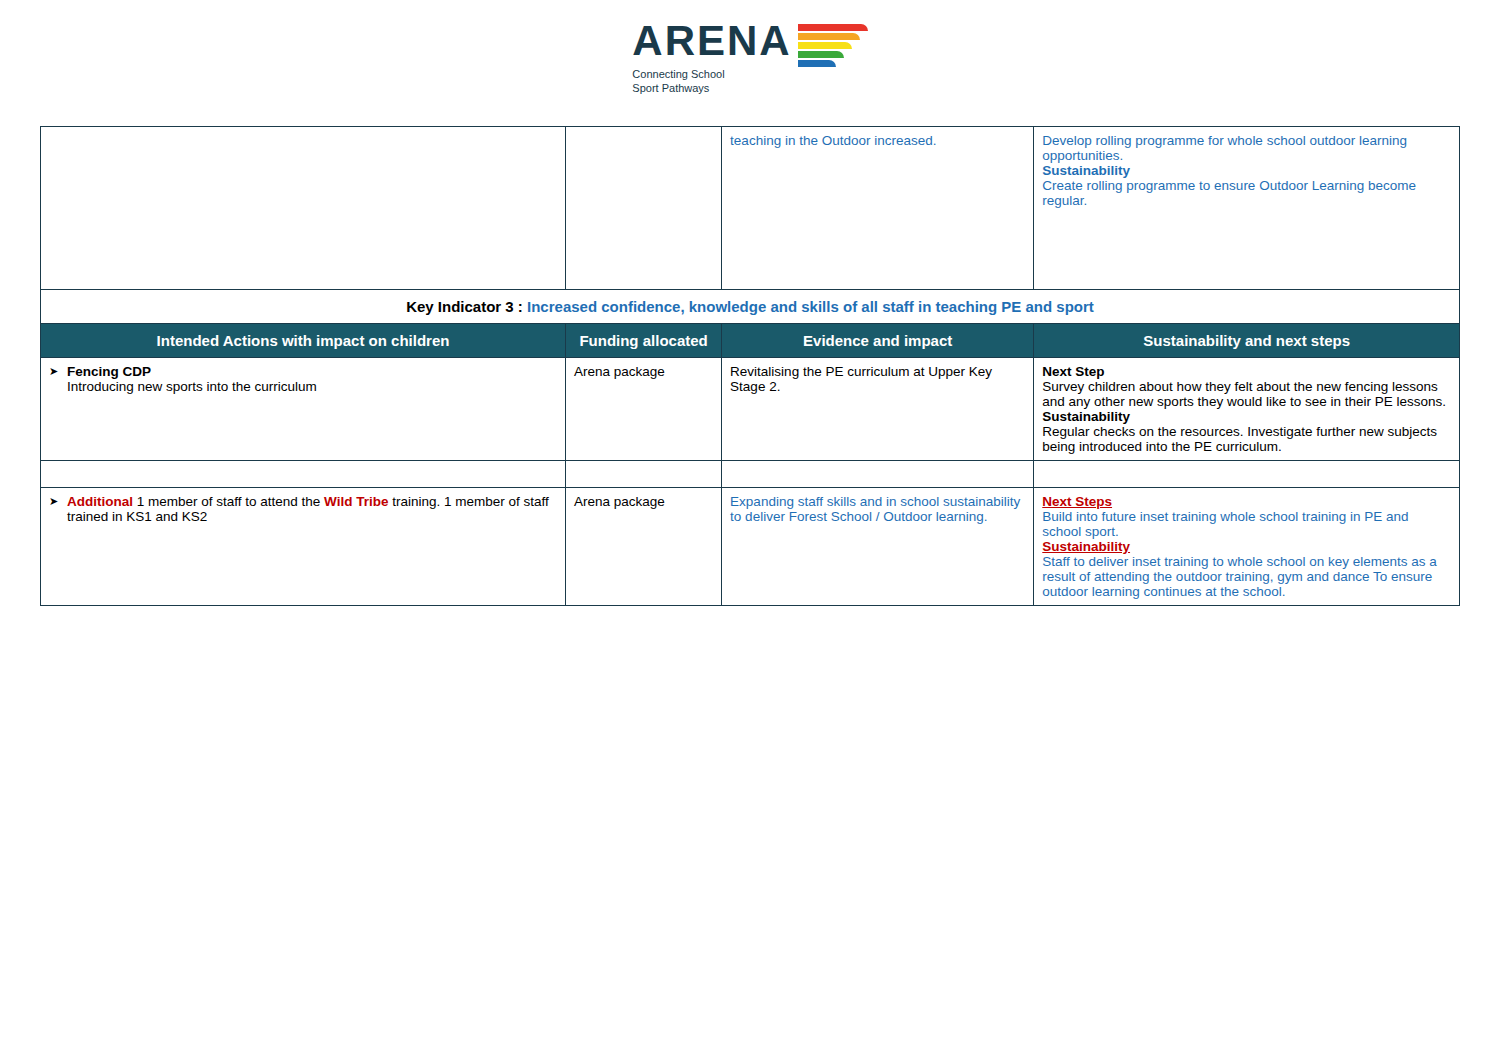ARENA
Connecting School
Sport Pathways
| | | teaching in the Outdoor increased. | Develop rolling programme for whole school outdoor learning opportunities. Sustainability Create rolling programme to ensure Outdoor Learning become regular. |
| Key Indicator 3 : Increased confidence, knowledge and skills of all staff in teaching PE and sport |
| Intended Actions with impact on children | Funding allocated | Evidence and impact | Sustainability and next steps |
| Fencing CDP Introducing new sports into the curriculum | Arena package | Revitalising the PE curriculum at Upper Key Stage 2. | Next Step Survey children about how they felt about the new fencing lessons and any other new sports they would like to see in their PE lessons. Sustainability Regular checks on the resources. Investigate further new subjects being introduced into the PE curriculum. |
| Additional 1 member of staff to attend the Wild Tribe training. 1 member of staff trained in KS1 and KS2 | Arena package | Expanding staff skills and in school sustainability to deliver Forest School / Outdoor learning. | Next Steps Build into future inset training whole school training in PE and school sport. Sustainability Staff to deliver inset training to whole school on key elements as a result of attending the outdoor training, gym and dance To ensure outdoor learning continues at the school. |